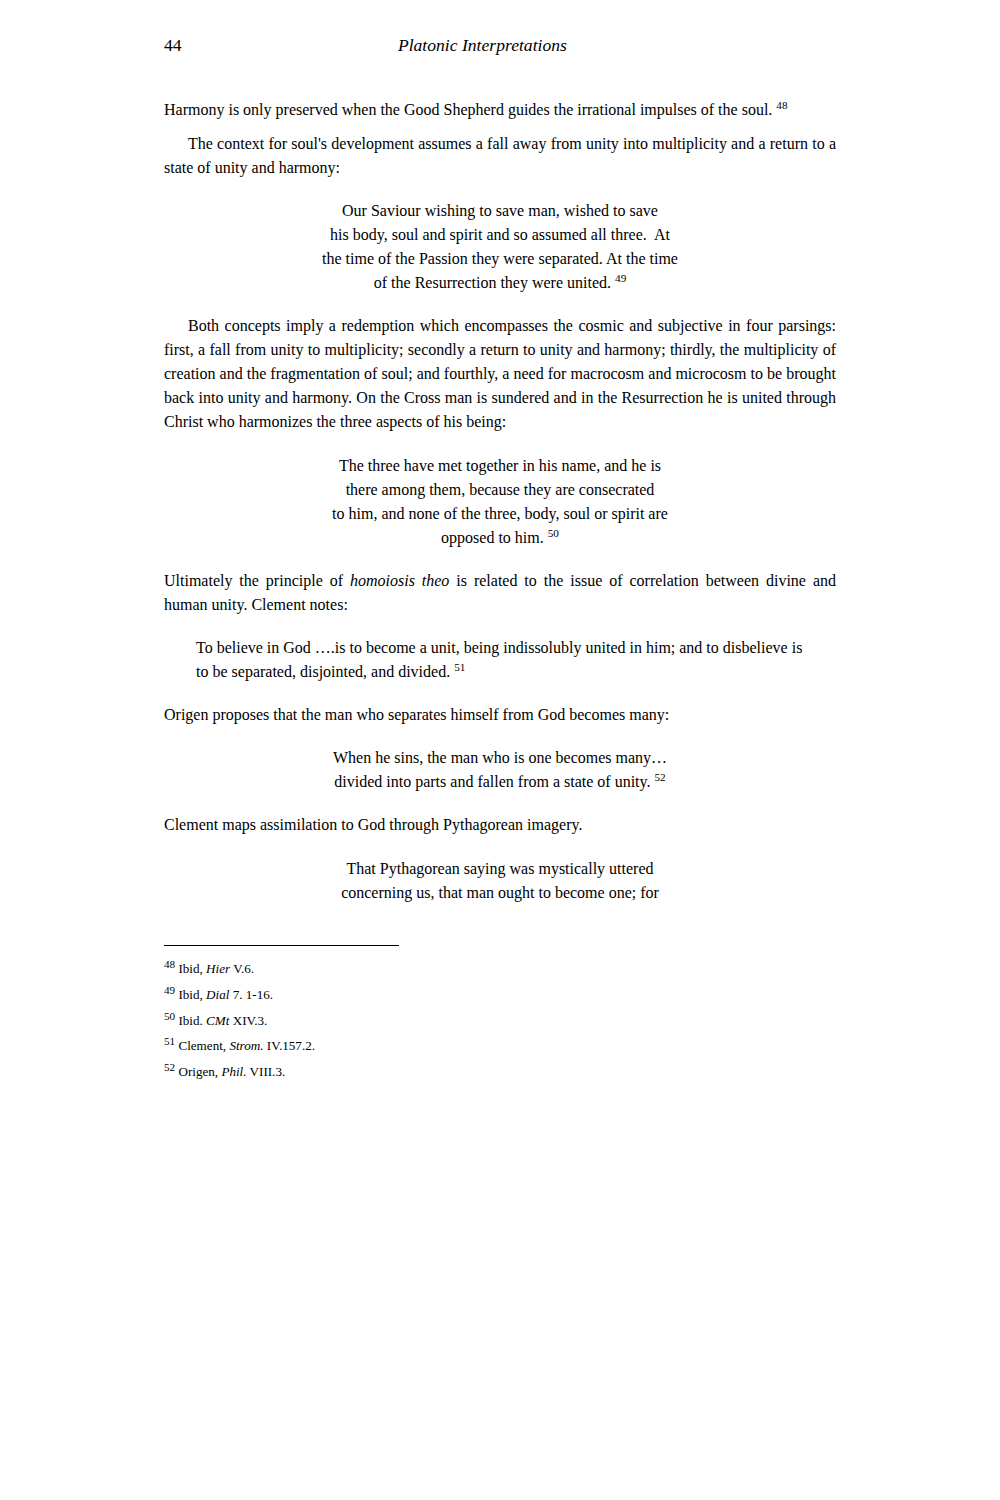44 Platonic Interpretations
Harmony is only preserved when the Good Shepherd guides the irrational impulses of the soul. 48
The context for soul's development assumes a fall away from unity into multiplicity and a return to a state of unity and harmony:
Our Saviour wishing to save man, wished to save
his body, soul and spirit and so assumed all three. At
the time of the Passion they were separated. At the time
of the Resurrection they were united. 49
Both concepts imply a redemption which encompasses the cosmic and subjective in four parsings: first, a fall from unity to multiplicity; secondly a return to unity and harmony; thirdly, the multiplicity of creation and the fragmentation of soul; and fourthly, a need for macrocosm and microcosm to be brought back into unity and harmony. On the Cross man is sundered and in the Resurrection he is united through Christ who harmonizes the three aspects of his being:
The three have met together in his name, and he is
there among them, because they are consecrated
to him, and none of the three, body, soul or spirit are
opposed to him. 50
Ultimately the principle of homoiosis theo is related to the issue of correlation between divine and human unity. Clement notes:
To believe in God ….is to become a unit, being indissolubly united in him; and to disbelieve is to be separated, disjointed, and divided. 51
Origen proposes that the man who separates himself from God becomes many:
When he sins, the man who is one becomes many…
divided into parts and fallen from a state of unity. 52
Clement maps assimilation to God through Pythagorean imagery.
That Pythagorean saying was mystically uttered
concerning us, that man ought to become one; for
48 Ibid, Hier V.6.
49 Ibid, Dial 7. 1-16.
50 Ibid. CMt XIV.3.
51 Clement, Strom. IV.157.2.
52 Origen, Phil. VIII.3.